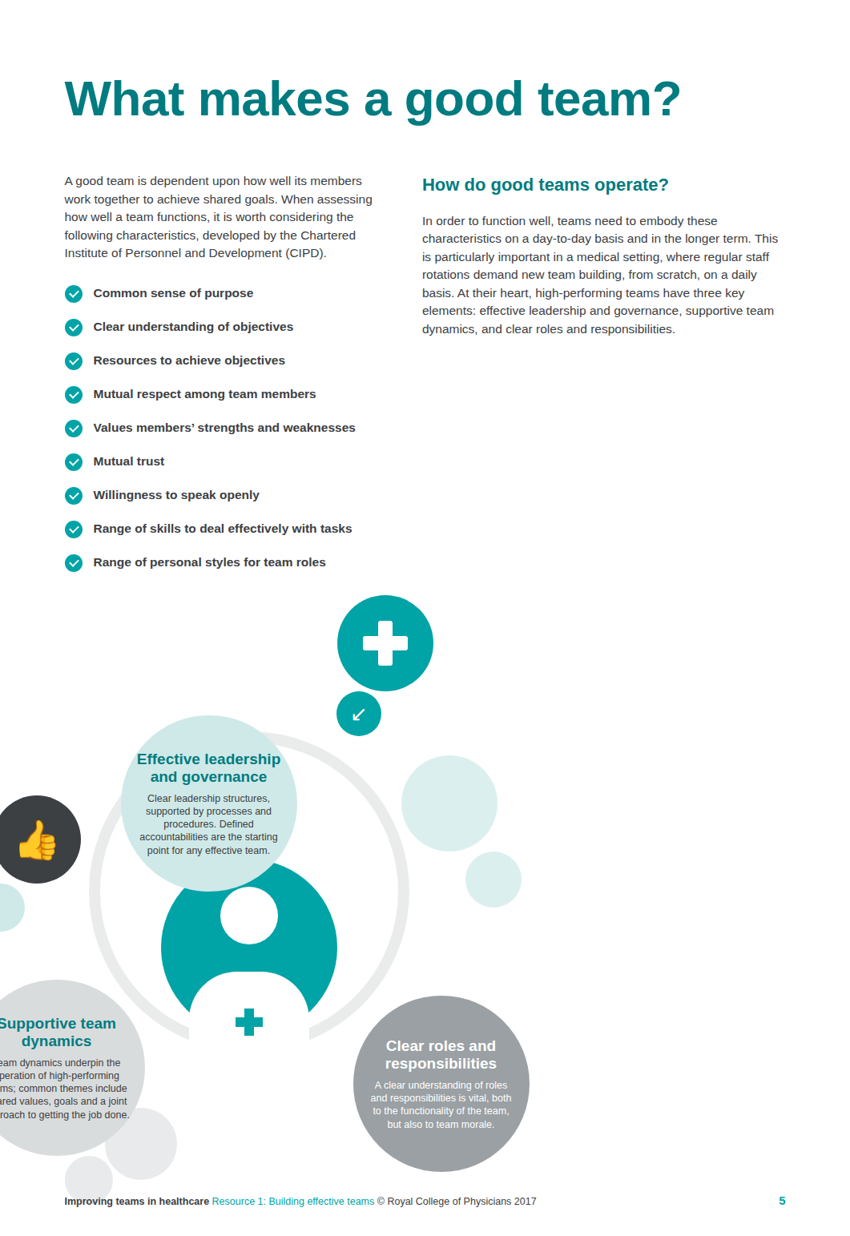What makes a good team?
A good team is dependent upon how well its members work together to achieve shared goals. When assessing how well a team functions, it is worth considering the following characteristics, developed by the Chartered Institute of Personnel and Development (CIPD).
Common sense of purpose
Clear understanding of objectives
Resources to achieve objectives
Mutual respect among team members
Values members’ strengths and weaknesses
Mutual trust
Willingness to speak openly
Range of skills to deal effectively with tasks
Range of personal styles for team roles
How do good teams operate?
In order to function well, teams need to embody these characteristics on a day-to-day basis and in the longer term. This is particularly important in a medical setting, where regular staff rotations demand new team building, from scratch, on a daily basis. At their heart, high-performing teams have three key elements: effective leadership and governance, supportive team dynamics, and clear roles and responsibilities.
↙
👍
Effective leadership and governance
Clear leadership structures, supported by processes and procedures. Defined accountabilities are the starting point for any effective team.
Supportive team dynamics
Team dynamics underpin the operation of high-performing teams; common themes include shared values, goals and a joint approach to getting the job done.
Clear roles and responsibilities
A clear understanding of roles and responsibilities is vital, both to the functionality of the team, but also to team morale.
Improving teams in healthcare Resource 1: Building effective teams © Royal College of Physicians 2017 5